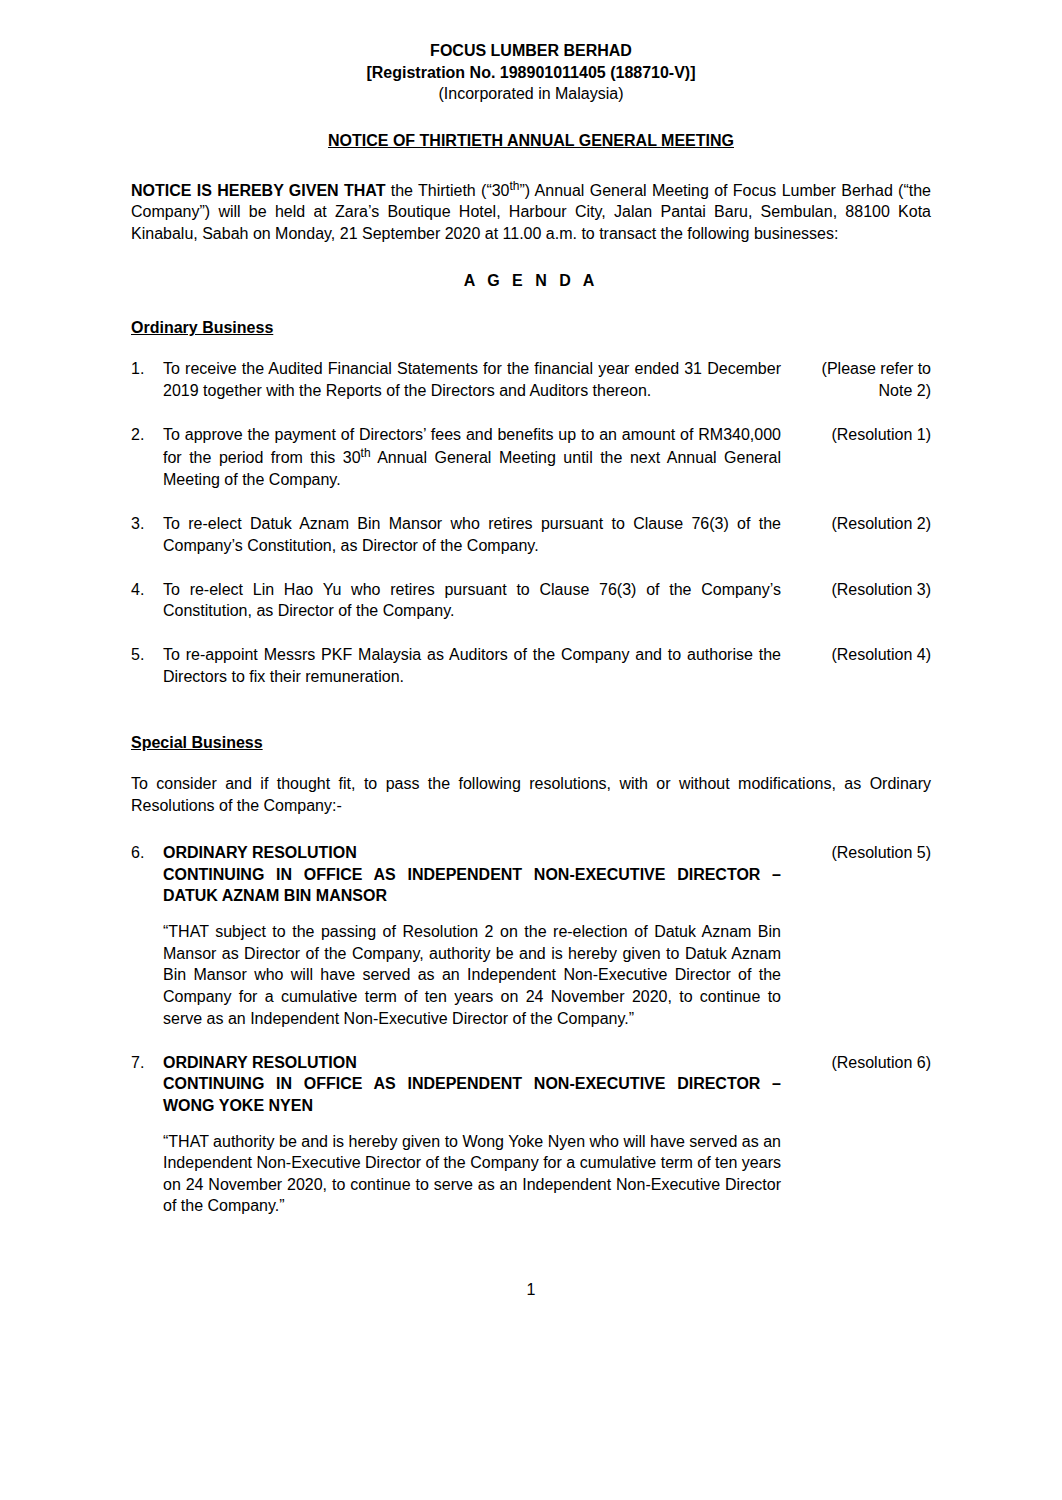FOCUS LUMBER BERHAD
[Registration No. 198901011405 (188710-V)]
(Incorporated in Malaysia)
NOTICE OF THIRTIETH ANNUAL GENERAL MEETING
NOTICE IS HEREBY GIVEN THAT the Thirtieth (“30th”) Annual General Meeting of Focus Lumber Berhad (“the Company”) will be held at Zara’s Boutique Hotel, Harbour City, Jalan Pantai Baru, Sembulan, 88100 Kota Kinabalu, Sabah on Monday, 21 September 2020 at 11.00 a.m. to transact the following businesses:
A G E N D A
Ordinary Business
| 1. | To receive the Audited Financial Statements for the financial year ended 31 December 2019 together with the Reports of the Directors and Auditors thereon. | (Please refer to Note 2) |
| 2. | To approve the payment of Directors’ fees and benefits up to an amount of RM340,000 for the period from this 30 th Annual General Meeting until the next Annual General Meeting of the Company. | (Resolution 1) |
| 3. | To re-elect Datuk Aznam Bin Mansor who retires pursuant to Clause 76(3) of the Company’s Constitution, as Director of the Company. | (Resolution 2) |
| 4. | To re-elect Lin Hao Yu who retires pursuant to Clause 76(3) of the Company’s Constitution, as Director of the Company. | (Resolution 3) |
| 5. | To re-appoint Messrs PKF Malaysia as Auditors of the Company and to authorise the Directors to fix their remuneration. | (Resolution 4) |
Special Business
To consider and if thought fit, to pass the following resolutions, with or without modifications, as Ordinary Resolutions of the Company:-
| 6. | ORDINARY RESOLUTION CONTINUING IN OFFICE AS INDEPENDENT NON-EXECUTIVE DIRECTOR – DATUK AZNAM BIN MANSOR “THAT subject to the passing of Resolution 2 on the re-election of Datuk Aznam Bin Mansor as Director of the Company, authority be and is hereby given to Datuk Aznam Bin Mansor who will have served as an Independent Non-Executive Director of the Company for a cumulative term of ten years on 24 November 2020, to continue to serve as an Independent Non-Executive Director of the Company.” | (Resolution 5) |
| 7. | ORDINARY RESOLUTION CONTINUING IN OFFICE AS INDEPENDENT NON-EXECUTIVE DIRECTOR – WONG YOKE NYEN “THAT authority be and is hereby given to Wong Yoke Nyen who will have served as an Independent Non-Executive Director of the Company for a cumulative term of ten years on 24 November 2020, to continue to serve as an Independent Non-Executive Director of the Company.” | (Resolution 6) |
1